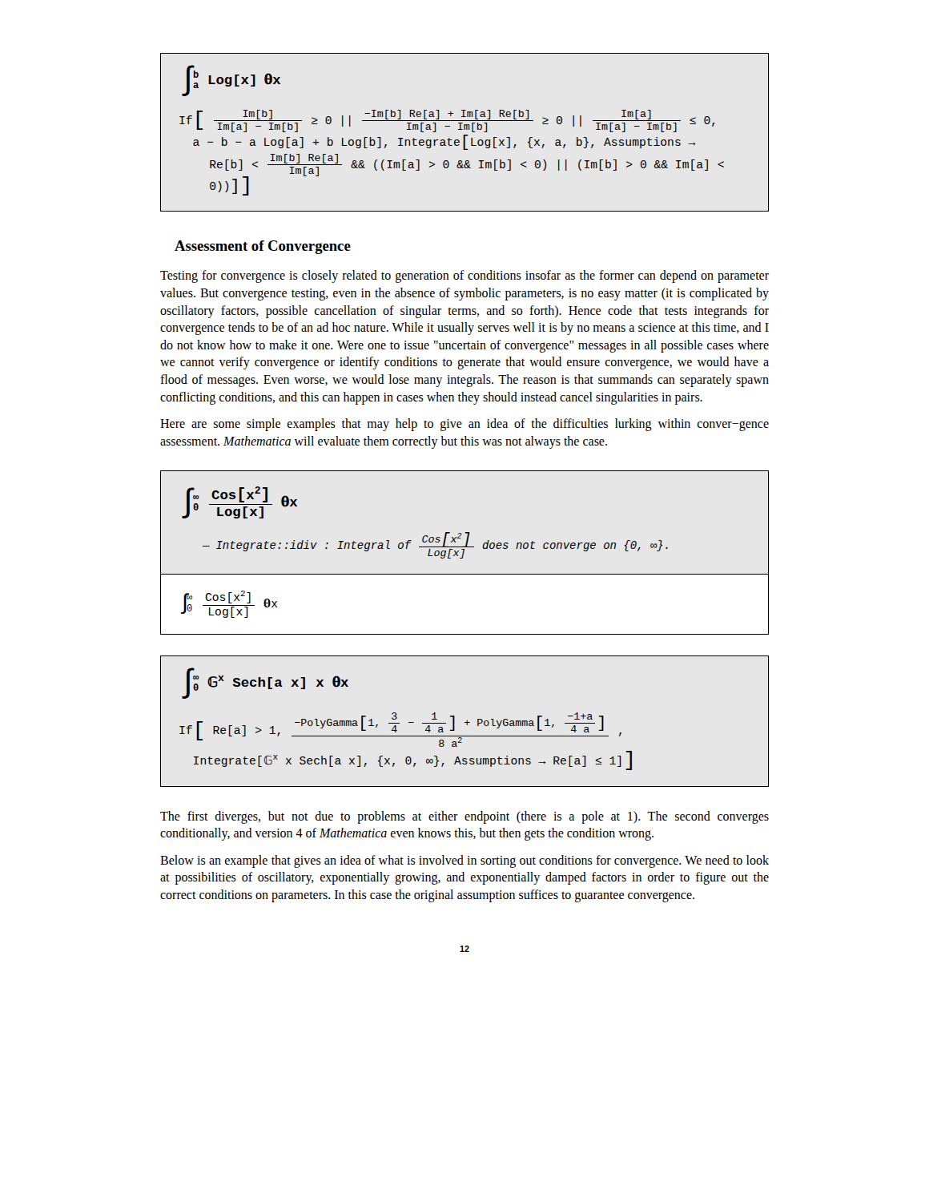∫ba Log[x] 𝛉x
If[ Im[b] Im[a] − Im[b] ≥ 0 || −Im[b] Re[a] + Im[a] Re[b] Im[a] − Im[b] ≥ 0 || Im[a] Im[a] − Im[b] ≤ 0,
a − b − a Log[a] + b Log[b], Integrate[Log[x], {x, a, b}, Assumptions →
Re[b] < Im[b] Re[a] Im[a] && ((Im[a] > 0 && Im[b] < 0) || (Im[b] > 0 && Im[a] < 0))]]
Assessment of Convergence
Testing for convergence is closely related to generation of conditions insofar as the former can depend on parameter values. But convergence testing, even in the absence of symbolic parameters, is no easy matter (it is complicated by oscillatory factors, possible cancellation of singular terms, and so forth). Hence code that tests integrands for convergence tends to be of an ad hoc nature. While it usually serves well it is by no means a science at this time, and I do not know how to make it one. Were one to issue "uncertain of convergence" messages in all possible cases where we cannot verify convergence or identify conditions to generate that would ensure convergence, we would have a flood of messages. Even worse, we would lose many integrals. The reason is that summands can separately spawn conflicting conditions, and this can happen in cases when they should instead cancel singularities in pairs.
Here are some simple examples that may help to give an idea of the difficulties lurking within conver−gence assessment. Mathematica will evaluate them correctly but this was not always the case.
∫∞0 Cos[x2] Log[x] 𝛉x
—Integrate::idiv : Integral of Cos[x2] Log[x] does not converge on {0, ∞}.
∫∞0 Cos[x2] Log[x] 𝛉x
∫∞0 𝔾x Sech[a x] x 𝛉x
If[ Re[a] > 1, −PolyGamma[1, 34 − 14 a] + PolyGamma[1, −1+a 4 a] 8 a2 ,
Integrate[𝔾x x Sech[a x], {x, 0, ∞}, Assumptions → Re[a] ≤ 1]]
The first diverges, but not due to problems at either endpoint (there is a pole at 1). The second converges conditionally, and version 4 of Mathematica even knows this, but then gets the condition wrong.
Below is an example that gives an idea of what is involved in sorting out conditions for convergence. We need to look at possibilities of oscillatory, exponentially growing, and exponentially damped factors in order to figure out the correct conditions on parameters. In this case the original assumption suffices to guarantee convergence.
12